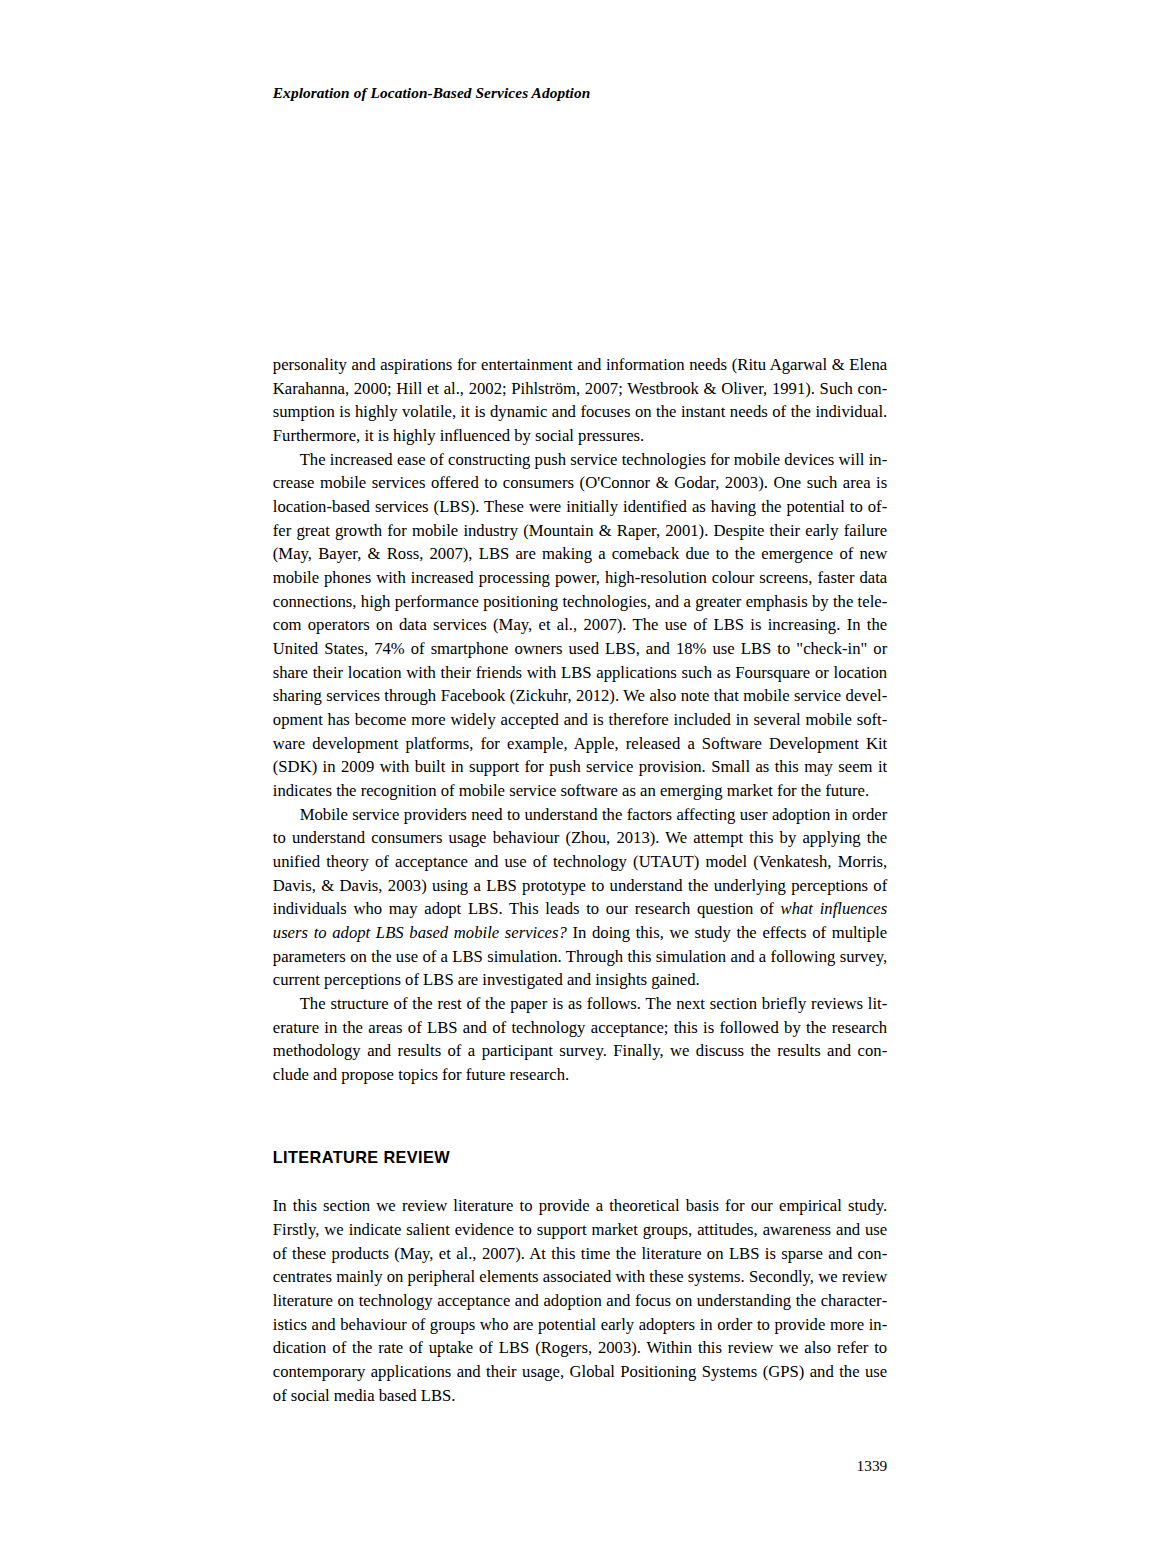Exploration of Location-Based Services Adoption
personality and aspirations for entertainment and information needs (Ritu Agarwal & Elena Karahanna, 2000; Hill et al., 2002; Pihlström, 2007; Westbrook & Oliver, 1991). Such consumption is highly volatile, it is dynamic and focuses on the instant needs of the individual. Furthermore, it is highly influenced by social pressures.
The increased ease of constructing push service technologies for mobile devices will increase mobile services offered to consumers (O'Connor & Godar, 2003). One such area is location-based services (LBS). These were initially identified as having the potential to offer great growth for mobile industry (Mountain & Raper, 2001). Despite their early failure (May, Bayer, & Ross, 2007), LBS are making a comeback due to the emergence of new mobile phones with increased processing power, high-resolution colour screens, faster data connections, high performance positioning technologies, and a greater emphasis by the telecom operators on data services (May, et al., 2007). The use of LBS is increasing. In the United States, 74% of smartphone owners used LBS, and 18% use LBS to "check-in" or share their location with their friends with LBS applications such as Foursquare or location sharing services through Facebook (Zickuhr, 2012). We also note that mobile service development has become more widely accepted and is therefore included in several mobile software development platforms, for example, Apple, released a Software Development Kit (SDK) in 2009 with built in support for push service provision. Small as this may seem it indicates the recognition of mobile service software as an emerging market for the future.
Mobile service providers need to understand the factors affecting user adoption in order to understand consumers usage behaviour (Zhou, 2013). We attempt this by applying the unified theory of acceptance and use of technology (UTAUT) model (Venkatesh, Morris, Davis, & Davis, 2003) using a LBS prototype to understand the underlying perceptions of individuals who may adopt LBS. This leads to our research question of what influences users to adopt LBS based mobile services? In doing this, we study the effects of multiple parameters on the use of a LBS simulation. Through this simulation and a following survey, current perceptions of LBS are investigated and insights gained.
The structure of the rest of the paper is as follows. The next section briefly reviews literature in the areas of LBS and of technology acceptance; this is followed by the research methodology and results of a participant survey. Finally, we discuss the results and conclude and propose topics for future research.
LITERATURE REVIEW
In this section we review literature to provide a theoretical basis for our empirical study. Firstly, we indicate salient evidence to support market groups, attitudes, awareness and use of these products (May, et al., 2007). At this time the literature on LBS is sparse and concentrates mainly on peripheral elements associated with these systems. Secondly, we review literature on technology acceptance and adoption and focus on understanding the characteristics and behaviour of groups who are potential early adopters in order to provide more indication of the rate of uptake of LBS (Rogers, 2003). Within this review we also refer to contemporary applications and their usage, Global Positioning Systems (GPS) and the use of social media based LBS.
1339